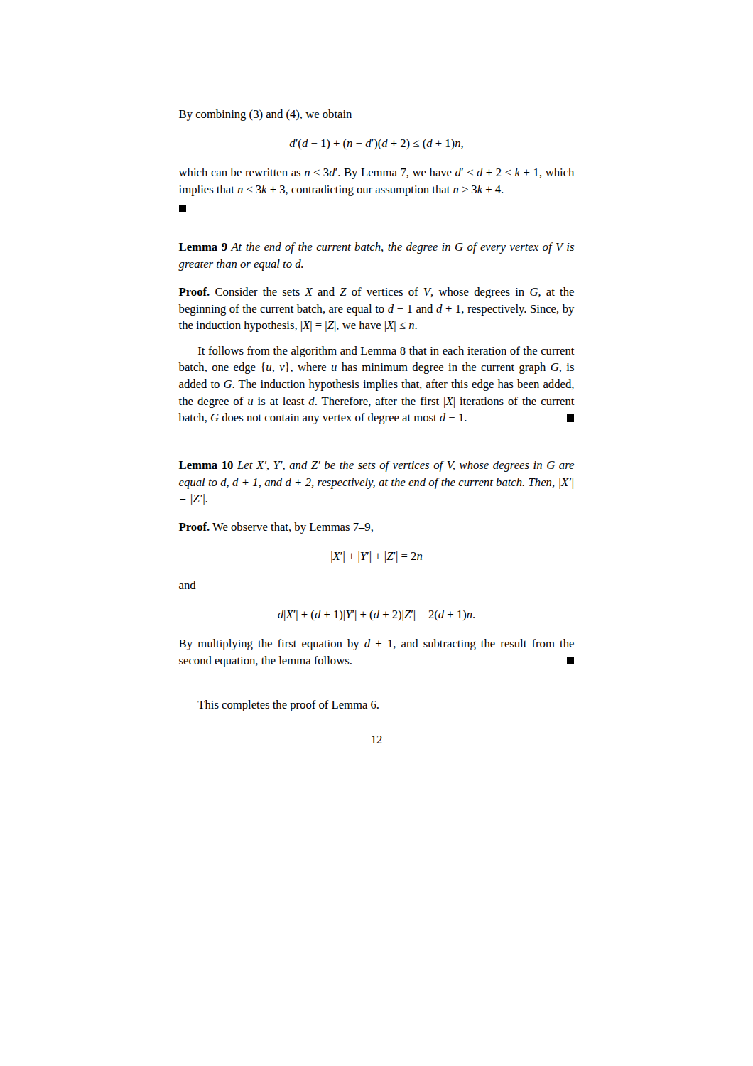By combining (3) and (4), we obtain
d′(d − 1) + (n − d′)(d + 2) ≤ (d + 1)n,
which can be rewritten as n ≤ 3d′. By Lemma 7, we have d′ ≤ d + 2 ≤ k + 1, which implies that n ≤ 3k + 3, contradicting our assumption that n ≥ 3k + 4.
Lemma 9 At the end of the current batch, the degree in G of every vertex of V is greater than or equal to d.
Proof. Consider the sets X and Z of vertices of V, whose degrees in G, at the beginning of the current batch, are equal to d − 1 and d + 1, respectively. Since, by the induction hypothesis, |X| = |Z|, we have |X| ≤ n.
It follows from the algorithm and Lemma 8 that in each iteration of the current batch, one edge {u, v}, where u has minimum degree in the current graph G, is added to G. The induction hypothesis implies that, after this edge has been added, the degree of u is at least d. Therefore, after the first |X| iterations of the current batch, G does not contain any vertex of degree at most d − 1.
Lemma 10 Let X′, Y′, and Z′ be the sets of vertices of V, whose degrees in G are equal to d, d + 1, and d + 2, respectively, at the end of the current batch. Then, |X′| = |Z′|.
Proof. We observe that, by Lemmas 7–9,
|X′| + |Y′| + |Z′| = 2n
and
d|X′| + (d + 1)|Y′| + (d + 2)|Z′| = 2(d + 1)n.
By multiplying the first equation by d + 1, and subtracting the result from the second equation, the lemma follows.
This completes the proof of Lemma 6.
12